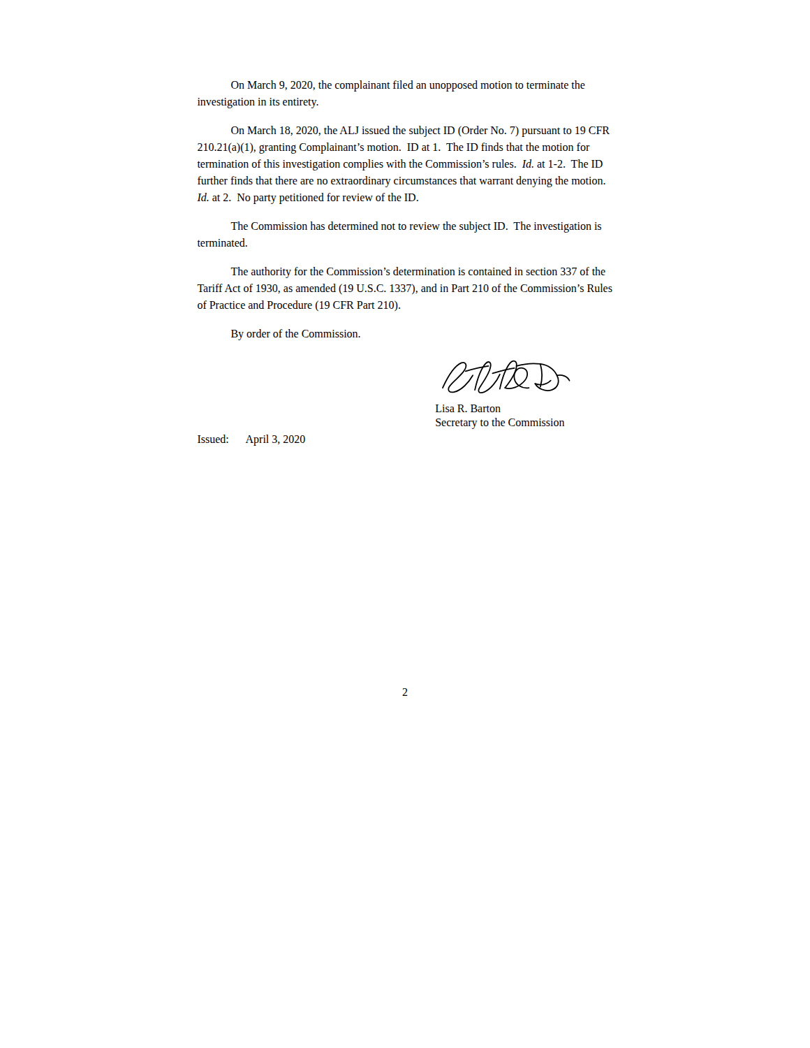On March 9, 2020, the complainant filed an unopposed motion to terminate the investigation in its entirety.
On March 18, 2020, the ALJ issued the subject ID (Order No. 7) pursuant to 19 CFR 210.21(a)(1), granting Complainant’s motion. ID at 1. The ID finds that the motion for termination of this investigation complies with the Commission’s rules. Id. at 1-2. The ID further finds that there are no extraordinary circumstances that warrant denying the motion. Id. at 2. No party petitioned for review of the ID.
The Commission has determined not to review the subject ID. The investigation is terminated.
The authority for the Commission’s determination is contained in section 337 of the Tariff Act of 1930, as amended (19 U.S.C. 1337), and in Part 210 of the Commission’s Rules of Practice and Procedure (19 CFR Part 210).
By order of the Commission.
Lisa R. Barton
Secretary to the Commission
Issued: April 3, 2020
2